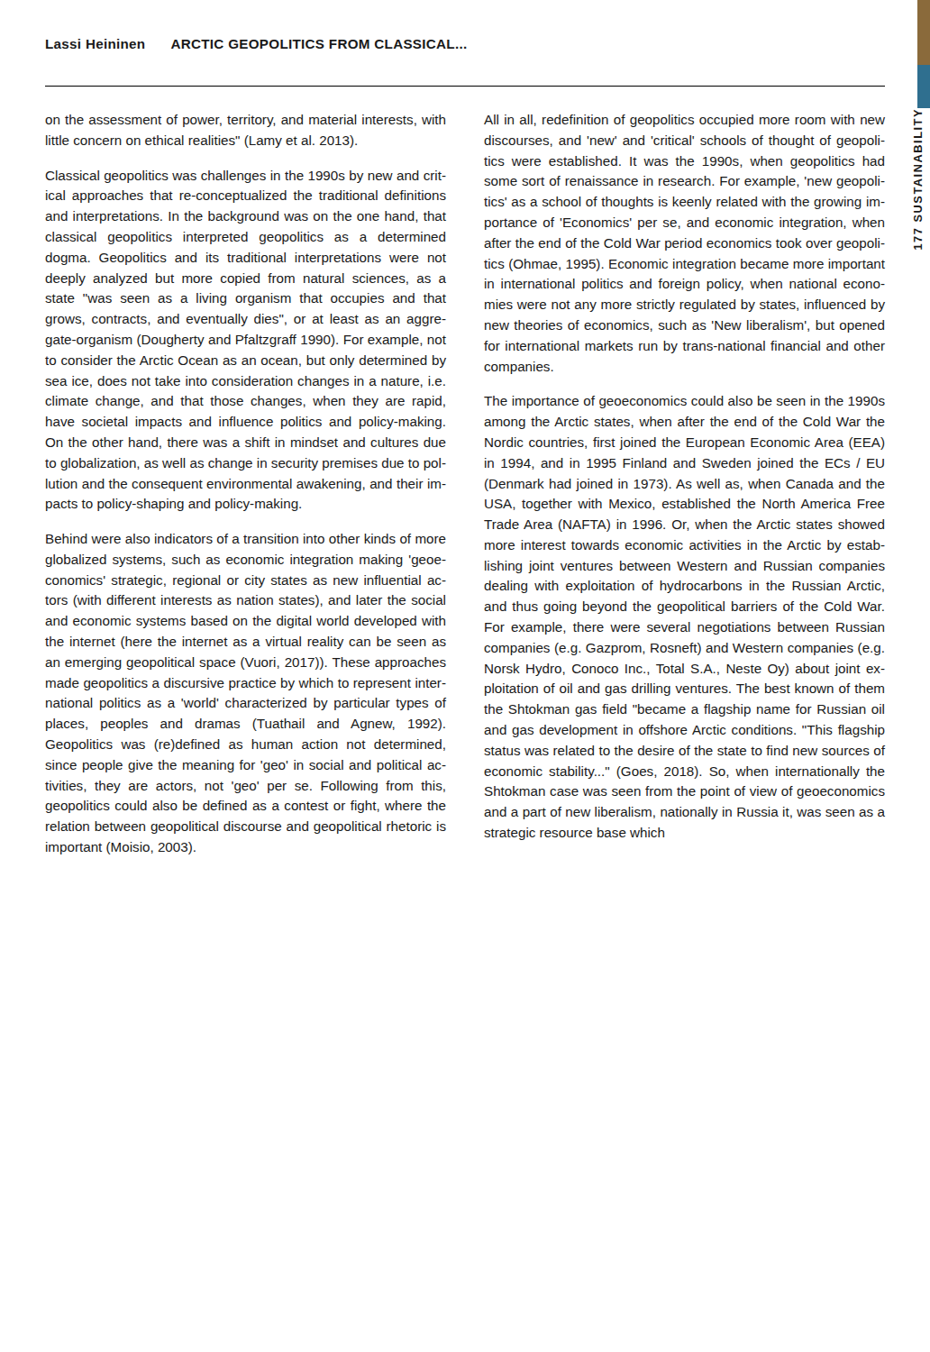177 SUSTAINABILITY
Lassi Heininen Arctic Geopolitics from Classical...
on the assessment of power, territory, and material interests, with little concern on ethical realities" (Lamy et al. 2013).
Classical geopolitics was challenges in the 1990s by new and critical approaches that re-conceptualized the traditional definitions and interpretations. In the background was on the one hand, that classical geopolitics interpreted geopolitics as a determined dogma. Geopolitics and its traditional interpretations were not deeply analyzed but more copied from natural sciences, as a state "was seen as a living organism that occupies and that grows, contracts, and eventually dies", or at least as an aggregate-organism (Dougherty and Pfaltzgraff 1990). For example, not to consider the Arctic Ocean as an ocean, but only determined by sea ice, does not take into consideration changes in a nature, i.e. climate change, and that those changes, when they are rapid, have societal impacts and influence politics and policy-making. On the other hand, there was a shift in mindset and cultures due to globalization, as well as change in security premises due to pollution and the consequent environmental awakening, and their impacts to policy-shaping and policy-making.
Behind were also indicators of a transition into other kinds of more globalized systems, such as economic integration making 'geoeconomics' strategic, regional or city states as new influential actors (with different interests as nation states), and later the social and economic systems based on the digital world developed with the internet (here the internet as a virtual reality can be seen as an emerging geopolitical space (Vuori, 2017)). These approaches made geopolitics a discursive practice by which to represent international politics as a 'world' characterized by particular types of places, peoples and dramas (Tuathail and Agnew, 1992). Geopolitics was (re)defined as human action not determined, since people give the meaning for 'geo' in social and political activities, they are actors, not 'geo' per se. Following from this, geopolitics could also be defined as a contest or fight, where the relation between geopolitical discourse and geopolitical rhetoric is important (Moisio, 2003).
All in all, redefinition of geopolitics occupied more room with new discourses, and 'new' and 'critical' schools of thought of geopolitics were established. It was the 1990s, when geopolitics had some sort of renaissance in research. For example, 'new geopolitics' as a school of thoughts is keenly related with the growing importance of 'Economics' per se, and economic integration, when after the end of the Cold War period economics took over geopolitics (Ohmae, 1995). Economic integration became more important in international politics and foreign policy, when national economies were not any more strictly regulated by states, influenced by new theories of economics, such as 'New liberalism', but opened for international markets run by trans-national financial and other companies.
The importance of geoeconomics could also be seen in the 1990s among the Arctic states, when after the end of the Cold War the Nordic countries, first joined the European Economic Area (EEA) in 1994, and in 1995 Finland and Sweden joined the ECs / EU (Denmark had joined in 1973). As well as, when Canada and the USA, together with Mexico, established the North America Free Trade Area (NAFTA) in 1996. Or, when the Arctic states showed more interest towards economic activities in the Arctic by establishing joint ventures between Western and Russian companies dealing with exploitation of hydrocarbons in the Russian Arctic, and thus going beyond the geopolitical barriers of the Cold War. For example, there were several negotiations between Russian companies (e.g. Gazprom, Rosneft) and Western companies (e.g. Norsk Hydro, Conoco Inc., Total S.A., Neste Oy) about joint exploitation of oil and gas drilling ventures. The best known of them the Shtokman gas field "became a flagship name for Russian oil and gas development in offshore Arctic conditions. "This flagship status was related to the desire of the state to find new sources of economic stability..." (Goes, 2018). So, when internationally the Shtokman case was seen from the point of view of geoeconomics and a part of new liberalism, nationally in Russia it, was seen as a strategic resource base which